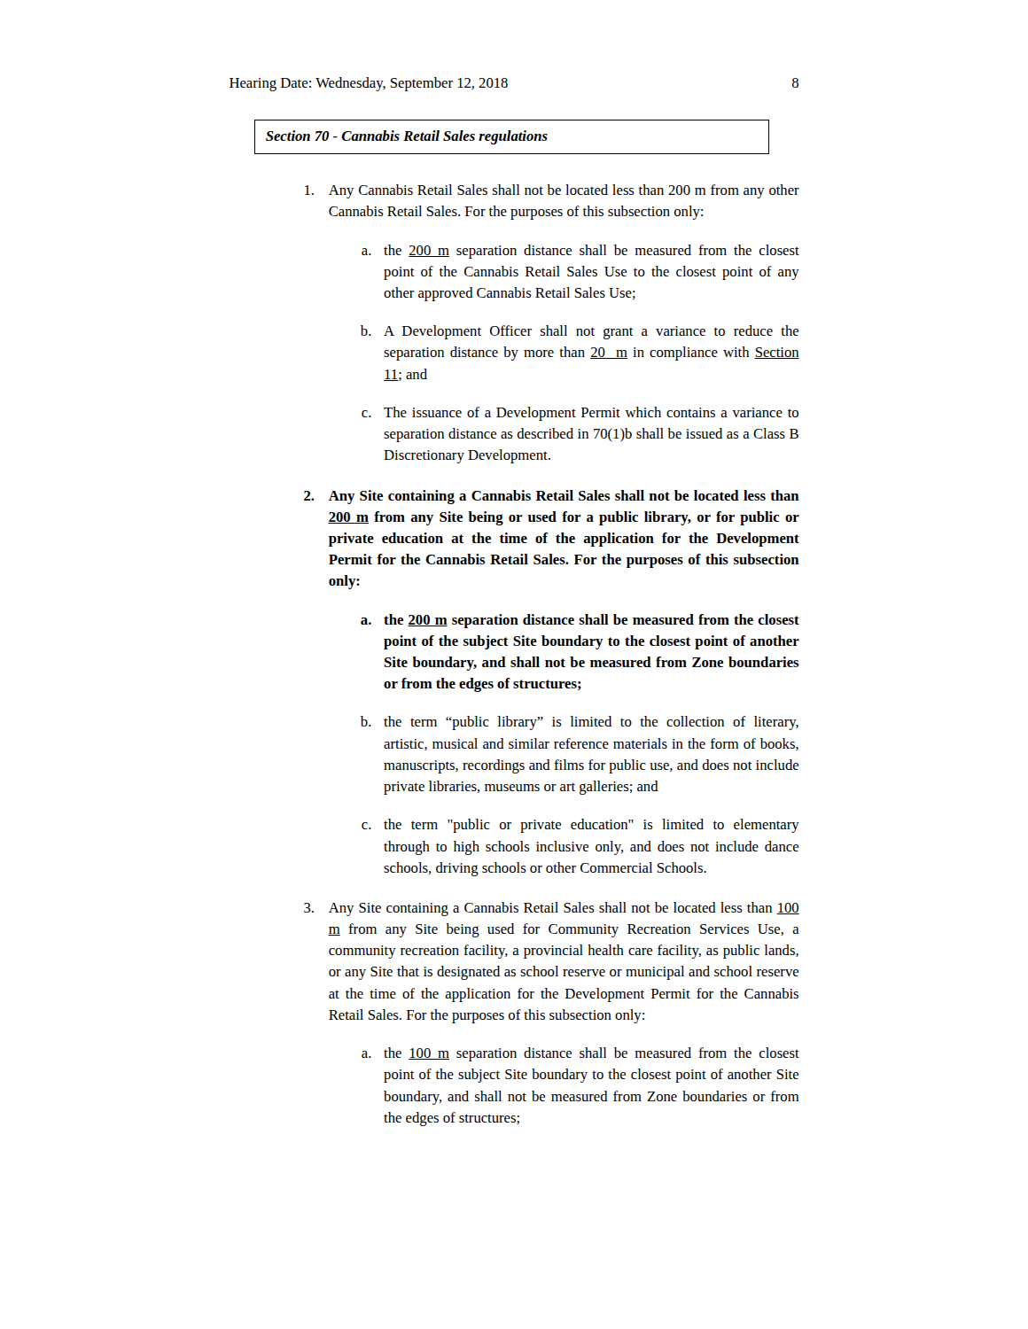Hearing Date: Wednesday, September 12, 2018
8
Section 70 - Cannabis Retail Sales regulations
Any Cannabis Retail Sales shall not be located less than 200 m from any other Cannabis Retail Sales. For the purposes of this subsection only:
the 200 m separation distance shall be measured from the closest point of the Cannabis Retail Sales Use to the closest point of any other approved Cannabis Retail Sales Use;
A Development Officer shall not grant a variance to reduce the separation distance by more than 20 m in compliance with Section 11; and
The issuance of a Development Permit which contains a variance to separation distance as described in 70(1)b shall be issued as a Class B Discretionary Development.
Any Site containing a Cannabis Retail Sales shall not be located less than 200 m from any Site being or used for a public library, or for public or private education at the time of the application for the Development Permit for the Cannabis Retail Sales. For the purposes of this subsection only:
the 200 m separation distance shall be measured from the closest point of the subject Site boundary to the closest point of another Site boundary, and shall not be measured from Zone boundaries or from the edges of structures;
the term “public library” is limited to the collection of literary, artistic, musical and similar reference materials in the form of books, manuscripts, recordings and films for public use, and does not include private libraries, museums or art galleries; and
the term "public or private education" is limited to elementary through to high schools inclusive only, and does not include dance schools, driving schools or other Commercial Schools.
Any Site containing a Cannabis Retail Sales shall not be located less than 100 m from any Site being used for Community Recreation Services Use, a community recreation facility, a provincial health care facility, as public lands, or any Site that is designated as school reserve or municipal and school reserve at the time of the application for the Development Permit for the Cannabis Retail Sales. For the purposes of this subsection only:
the 100 m separation distance shall be measured from the closest point of the subject Site boundary to the closest point of another Site boundary, and shall not be measured from Zone boundaries or from the edges of structures;